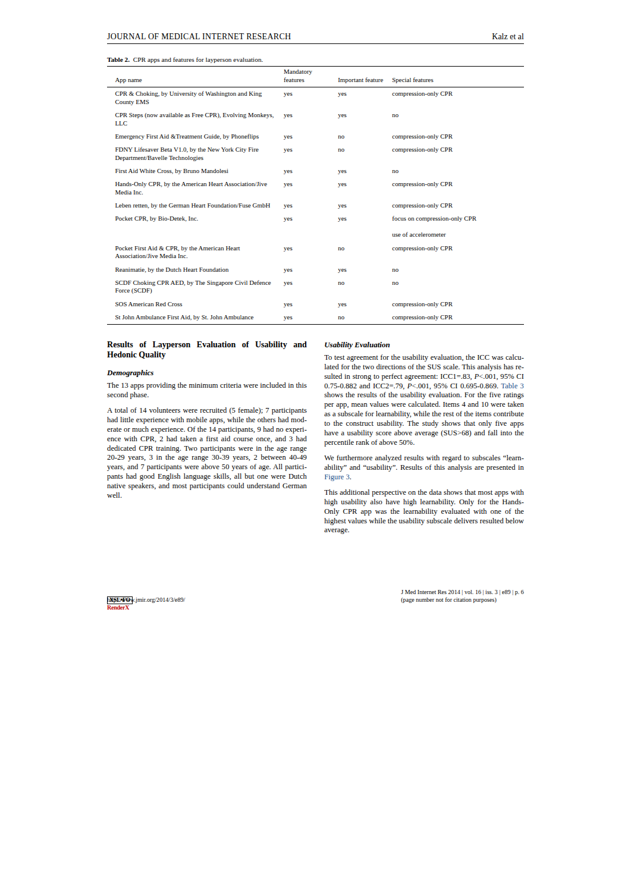JOURNAL OF MEDICAL INTERNET RESEARCH
Kalz et al
Table 2. CPR apps and features for layperson evaluation.
| App name | Mandatory features | Important feature | Special features |
| --- | --- | --- | --- |
| CPR & Choking, by University of Washington and King County EMS | yes | yes | compression-only CPR |
| CPR Steps (now available as Free CPR), Evolving Monkeys, LLC | yes | yes | no |
| Emergency First Aid &Treatment Guide, by Phoneflips | yes | no | compression-only CPR |
| FDNY Lifesaver Beta V1.0, by the New York City Fire Department/Bavelle Technologies | yes | no | compression-only CPR |
| First Aid White Cross, by Bruno Mandolesi | yes | yes | no |
| Hands-Only CPR, by the American Heart Association/Jive Media Inc. | yes | yes | compression-only CPR |
| Leben retten, by the German Heart Foundation/Fuse GmbH | yes | yes | compression-only CPR |
| Pocket CPR, by Bio-Detek, Inc. | yes | yes | focus on compression-only CPR use of accelerometer |
| Pocket First Aid & CPR, by the American Heart Association/Jive Media Inc. | yes | no | compression-only CPR |
| Reanimatie, by the Dutch Heart Foundation | yes | yes | no |
| SCDF Choking CPR AED, by The Singapore Civil Defence Force (SCDF) | yes | no | no |
| SOS American Red Cross | yes | yes | compression-only CPR |
| St John Ambulance First Aid, by St. John Ambulance | yes | no | compression-only CPR |
Results of Layperson Evaluation of Usability and Hedonic Quality
Demographics
The 13 apps providing the minimum criteria were included in this second phase.
A total of 14 volunteers were recruited (5 female); 7 participants had little experience with mobile apps, while the others had moderate or much experience. Of the 14 participants, 9 had no experience with CPR, 2 had taken a first aid course once, and 3 had dedicated CPR training. Two participants were in the age range 20-29 years, 3 in the age range 30-39 years, 2 between 40-49 years, and 7 participants were above 50 years of age. All participants had good English language skills, all but one were Dutch native speakers, and most participants could understand German well.
Usability Evaluation
To test agreement for the usability evaluation, the ICC was calculated for the two directions of the SUS scale. This analysis has resulted in strong to perfect agreement: ICC1=.83, P<.001, 95% CI 0.75-0.882 and ICC2=.79, P<.001, 95% CI 0.695-0.869. Table 3 shows the results of the usability evaluation. For the five ratings per app, mean values were calculated. Items 4 and 10 were taken as a subscale for learnability, while the rest of the items contribute to the construct usability. The study shows that only five apps have a usability score above average (SUS>68) and fall into the percentile rank of above 50%.
We furthermore analyzed results with regard to subscales “learnability” and “usability”. Results of this analysis are presented in Figure 3.
This additional perspective on the data shows that most apps with high usability also have high learnability. Only for the Hands-Only CPR app was the learnability evaluated with one of the highest values while the usability subscale delivers resulted below average.
http://www.jmir.org/2014/3/e89/
J Med Internet Res 2014 | vol. 16 | iss. 3 | e89 | p. 6
(page number not for citation purposes)
XSL•FO RenderX